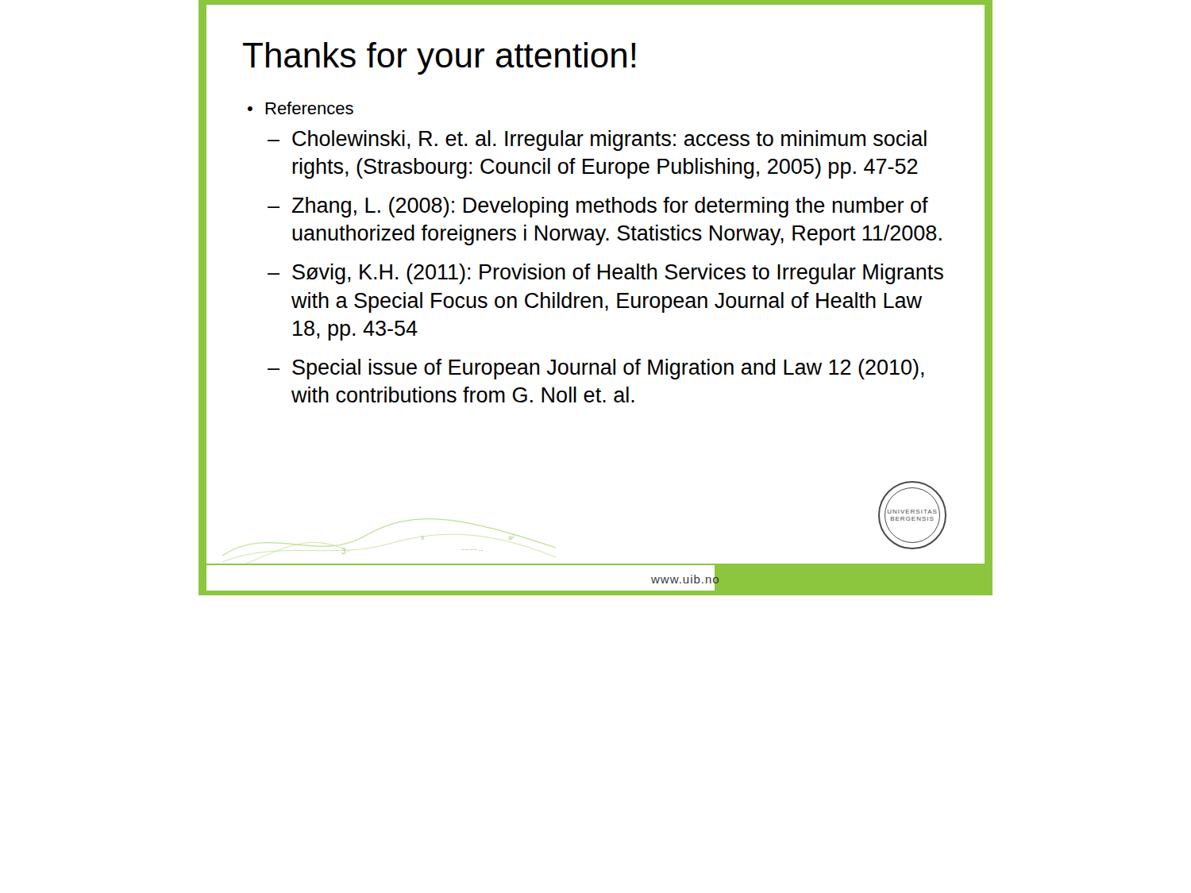Thanks for your attention!
References
Cholewinski, R. et. al. Irregular migrants: access to minimum social rights, (Strasbourg: Council of Europe Publishing, 2005) pp. 47-52
Zhang, L. (2008): Developing methods for determing the number of uanuthorized foreigners i Norway. Statistics Norway, Report 11/2008.
Søvig, K.H. (2011): Provision of Health Services to Irregular Migrants with a Special Focus on Children, European Journal of Health Law 18, pp. 43-54
Special issue of European Journal of Migration and Law 12 (2010), with contributions from G. Noll et. al.
3 x −−−−→ a²
UNIVERSITAS
BERGENSIS
www.uib.no